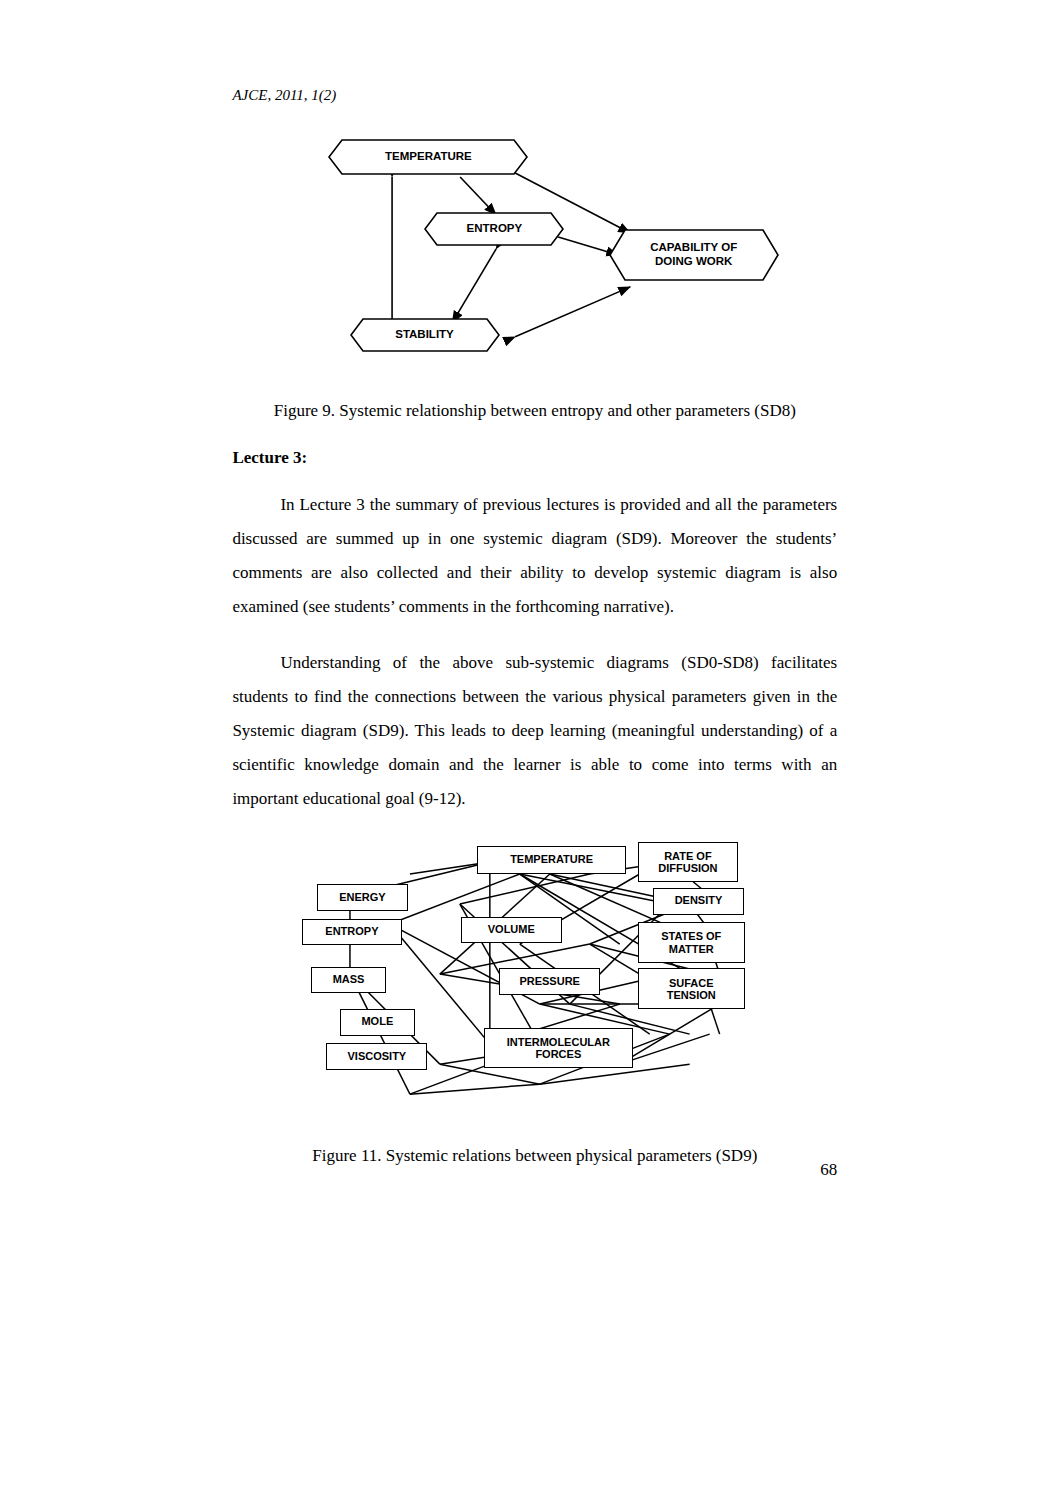AJCE, 2011, 1(2)
TEMPERATURE
ENTROPY
CAPABILITY OF
DOING WORK
STABILITY
Figure 9. Systemic relationship between entropy and other parameters (SD8)
Lecture 3:
In Lecture 3 the summary of previous lectures is provided and all the parameters discussed are summed up in one systemic diagram (SD9). Moreover the students’ comments are also collected and their ability to develop systemic diagram is also examined (see students’ comments in the forthcoming narrative).
Understanding of the above sub-systemic diagrams (SD0-SD8) facilitates students to find the connections between the various physical parameters given in the Systemic diagram (SD9). This leads to deep learning (meaningful understanding) of a scientific knowledge domain and the learner is able to come into terms with an important educational goal (9-12).
TEMPERATURE
RATE OF
DIFFUSION
ENERGY
DENSITY
ENTROPY
VOLUME
STATES OF
MATTER
MASS
PRESSURE
SUFACE
TENSION
MOLE
VISCOSITY
INTERMOLECULAR
FORCES
Figure 11. Systemic relations between physical parameters (SD9)
68